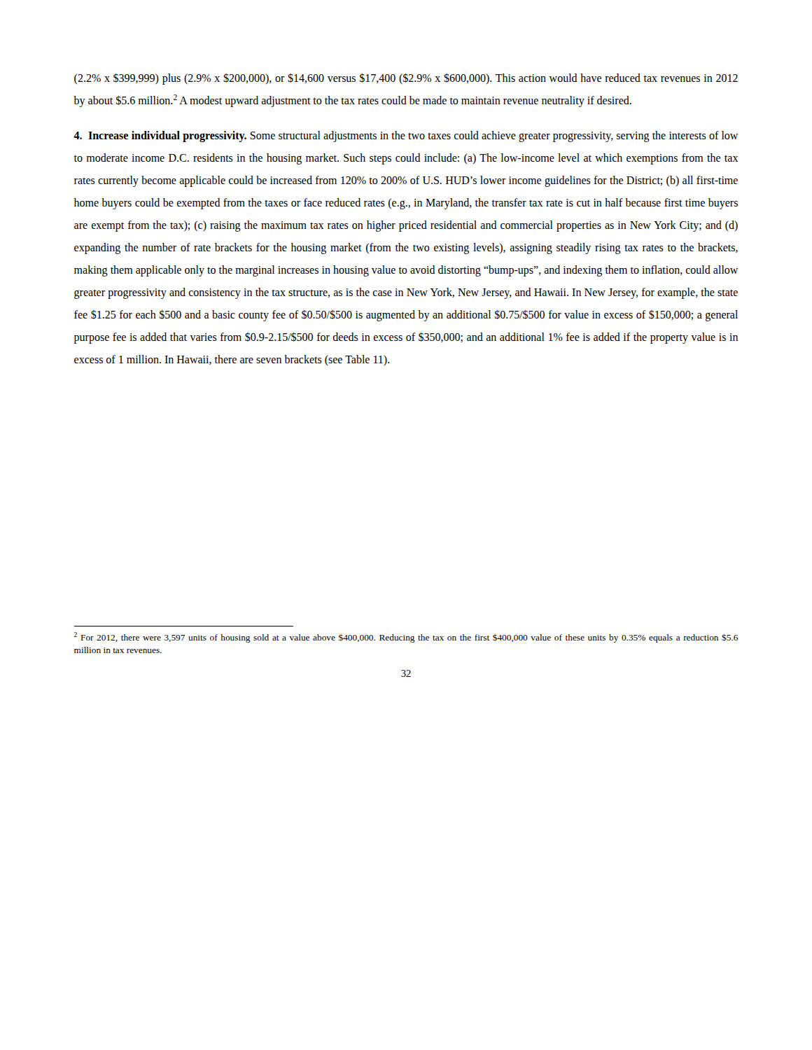(2.2% x $399,999) plus (2.9% x $200,000), or $14,600 versus $17,400 ($2.9% x $600,000). This action would have reduced tax revenues in 2012 by about $5.6 million.2 A modest upward adjustment to the tax rates could be made to maintain revenue neutrality if desired.
4. Increase individual progressivity. Some structural adjustments in the two taxes could achieve greater progressivity, serving the interests of low to moderate income D.C. residents in the housing market. Such steps could include: (a) The low-income level at which exemptions from the tax rates currently become applicable could be increased from 120% to 200% of U.S. HUD’s lower income guidelines for the District; (b) all first-time home buyers could be exempted from the taxes or face reduced rates (e.g., in Maryland, the transfer tax rate is cut in half because first time buyers are exempt from the tax); (c) raising the maximum tax rates on higher priced residential and commercial properties as in New York City; and (d) expanding the number of rate brackets for the housing market (from the two existing levels), assigning steadily rising tax rates to the brackets, making them applicable only to the marginal increases in housing value to avoid distorting “bump-ups”, and indexing them to inflation, could allow greater progressivity and consistency in the tax structure, as is the case in New York, New Jersey, and Hawaii. In New Jersey, for example, the state fee $1.25 for each $500 and a basic county fee of $0.50/$500 is augmented by an additional $0.75/$500 for value in excess of $150,000; a general purpose fee is added that varies from $0.9-2.15/$500 for deeds in excess of $350,000; and an additional 1% fee is added if the property value is in excess of 1 million. In Hawaii, there are seven brackets (see Table 11).
2 For 2012, there were 3,597 units of housing sold at a value above $400,000. Reducing the tax on the first $400,000 value of these units by 0.35% equals a reduction $5.6 million in tax revenues.
32